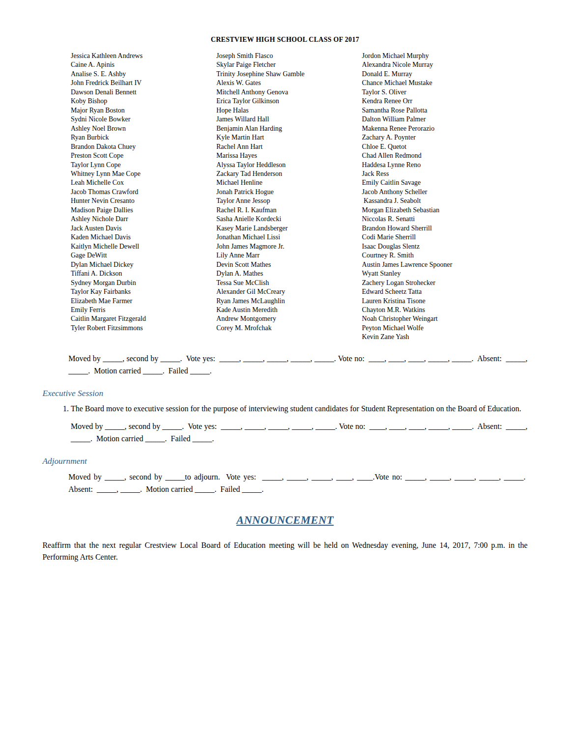Crestview High School Class of 2017
Jessica Kathleen Andrews
Caine A. Apinis
Analise S. E. Ashby
John Fredrick Beilhart IV
Dawson Denali Bennett
Koby Bishop
Major Ryan Boston
Sydni Nicole Bowker
Ashley Noel Brown
Ryan Burbick
Brandon Dakota Chuey
Preston Scott Cope
Taylor Lynn Cope
Whitney Lynn Mae Cope
Leah Michelle Cox
Jacob Thomas Crawford
Hunter Nevin Cresanto
Madison Paige Dallies
Ashley Nichole Darr
Jack Austen Davis
Kaden Michael Davis
Kaitlyn Michelle Dewell
Gage DeWitt
Dylan Michael Dickey
Tiffani A. Dickson
Sydney Morgan Durbin
Taylor Kay Fairbanks
Elizabeth Mae Farmer
Emily Ferris
Caitlin Margaret Fitzgerald
Tyler Robert Fitzsimmons
Joseph Smith Flasco
Skylar Paige Fletcher
Trinity Josephine Shaw Gamble
Alexis W. Gates
Mitchell Anthony Genova
Erica Taylor Gilkinson
Hope Halas
James Willard Hall
Benjamin Alan Harding
Kyle Martin Hart
Rachel Ann Hart
Marissa Hayes
Alyssa Taylor Heddleson
Zackary Tad Henderson
Michael Henline
Jonah Patrick Hogue
Taylor Anne Jessop
Rachel R. I. Kaufman
Sasha Anielle Kordecki
Kasey Marie Landsberger
Jonathan Michael Lissi
John James Magmore Jr.
Lily Anne Marr
Devin Scott Mathes
Dylan A. Mathes
Tessa Sue McClish
Alexander Gil McCreary
Ryan James McLaughlin
Kade Austin Meredith
Andrew Montgomery
Corey M. Mrofchak
Jordon Michael Murphy
Alexandra Nicole Murray
Donald E. Murray
Chance Michael Mustake
Taylor S. Oliver
Kendra Renee Orr
Samantha Rose Pallotta
Dalton William Palmer
Makenna Renee Perorazio
Zachary A. Poynter
Chloe E. Quetot
Chad Allen Redmond
Haddesa Lynne Reno
Jack Ress
Emily Caitlin Savage
Jacob Anthony Scheller
Kassandra J. Seabolt
Morgan Elizabeth Sebastian
Niccolas R. Senatti
Brandon Howard Sherrill
Codi Marie Sherrill
Isaac Douglas Slentz
Courtney R. Smith
Austin James Lawrence Spooner
Wyatt Stanley
Zachery Logan Strohecker
Edward Scheetz Tatta
Lauren Kristina Tisone
Chayton M.R. Watkins
Noah Christopher Weingart
Peyton Michael Wolfe
Kevin Zane Yash
Moved by _____, second by _____. Vote yes: _____, _____, _____, _____, _____. Vote no: ____, ____, ____, _____, _____. Absent: _____, _____. Motion carried _____. Failed _____.
Executive Session
The Board move to executive session for the purpose of interviewing student candidates for Student Representation on the Board of Education.
Moved by _____, second by _____. Vote yes: _____, _____, _____, _____, _____. Vote no: ____, ____, ____, _____, _____. Absent: _____, _____. Motion carried _____. Failed _____.
Adjournment
Moved by _____, second by _____to adjourn. Vote yes: _____, _____, _____, ____, ____.Vote no: _____, _____, _____, _____, _____. Absent: _____, _____. Motion carried _____. Failed _____.
ANNOUNCEMENT
Reaffirm that the next regular Crestview Local Board of Education meeting will be held on Wednesday evening, June 14, 2017, 7:00 p.m. in the Performing Arts Center.